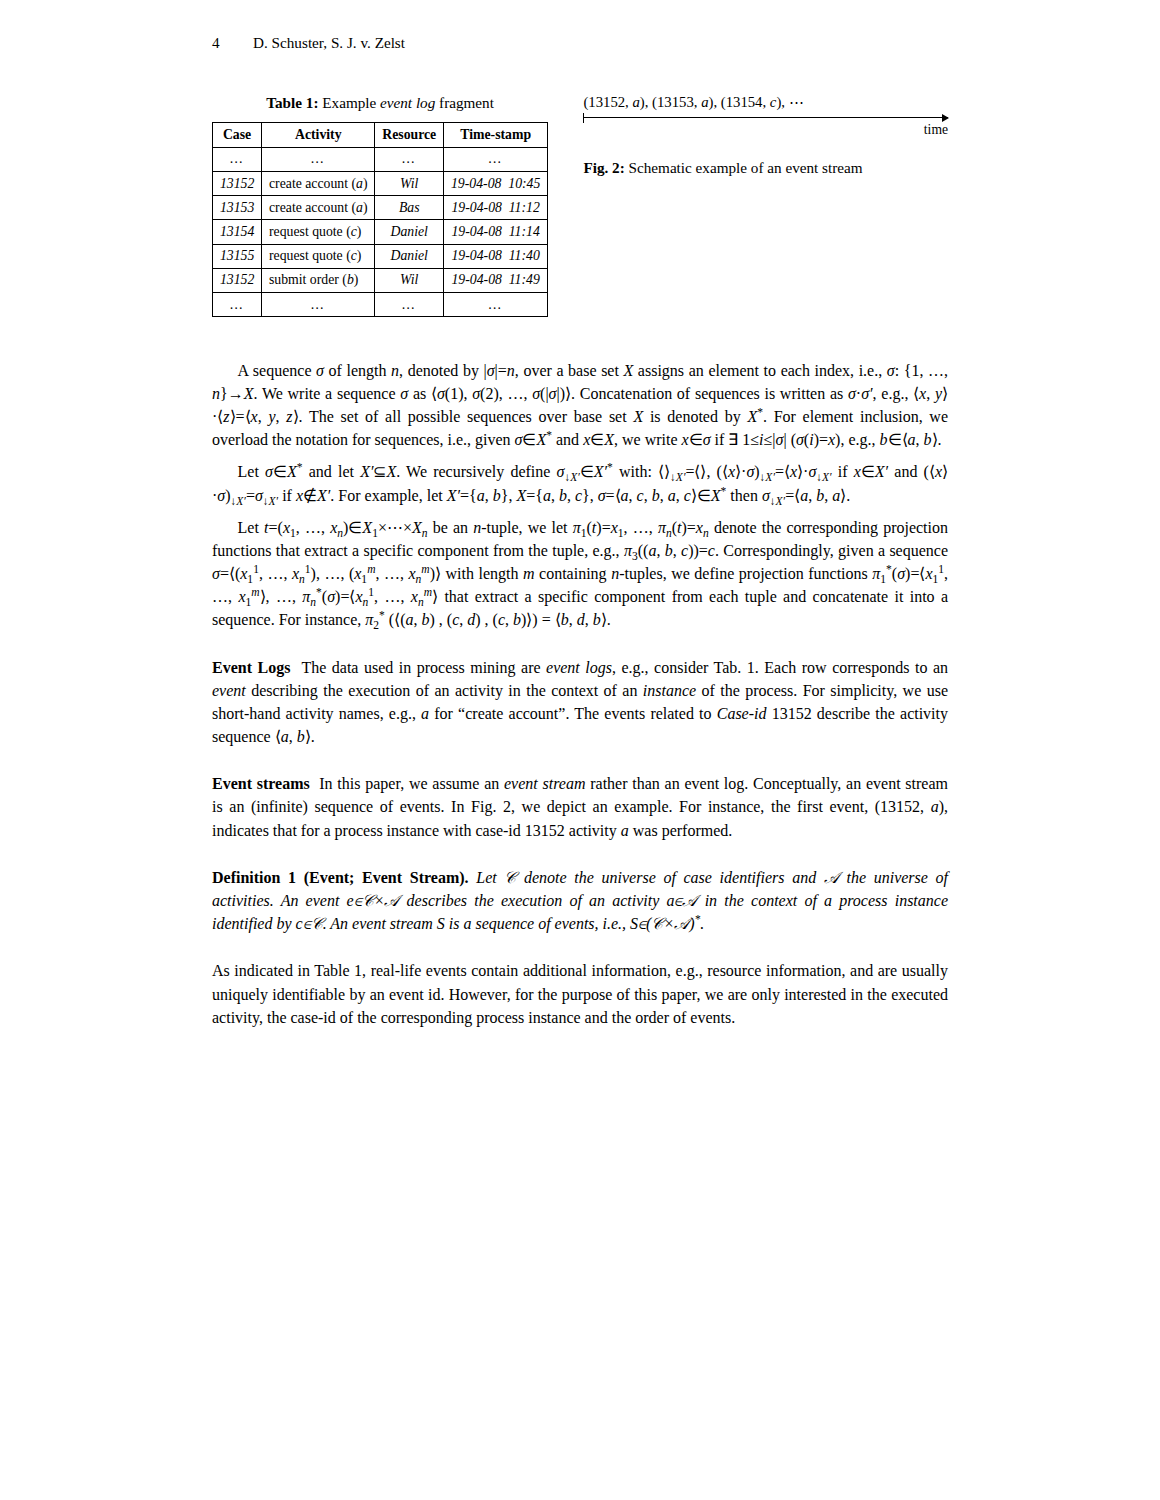4 D. Schuster, S. J. v. Zelst
Table 1: Example event log fragment
| Case | Activity | Resource | Time-stamp |
| --- | --- | --- | --- |
| … | … | … | … |
| 13152 | create account ( a ) | Wil | 19-04-08 10:45 |
| 13153 | create account ( a ) | Bas | 19-04-08 11:12 |
| 13154 | request quote ( c ) | Daniel | 19-04-08 11:14 |
| 13155 | request quote ( c ) | Daniel | 19-04-08 11:40 |
| 13152 | submit order ( b ) | Wil | 19-04-08 11:49 |
| … | … | … | … |
(13152, a), (13153, a), (13154, c), ⋯
time
Fig. 2: Schematic example of an event stream
A sequence σ of length n, denoted by |σ|=n, over a base set X assigns an element to each index, i.e., σ: {1, …, n}→X. We write a sequence σ as ⟨σ(1), σ(2), …, σ(|σ|)⟩. Concatenation of sequences is written as σ·σ′, e.g., ⟨x, y⟩·⟨z⟩=⟨x, y, z⟩. The set of all possible sequences over base set X is denoted by X*. For element inclusion, we overload the notation for sequences, i.e., given σ∈X* and x∈X, we write x∈σ if ∃ 1≤i≤|σ| (σ(i)=x), e.g., b∈⟨a, b⟩.
Let σ∈X* and let X′⊆X. We recursively define σ↓X′∈X′* with: ⟨⟩↓X′=⟨⟩, (⟨x⟩·σ)↓X′=⟨x⟩·σ↓X′ if x∈X′ and (⟨x⟩·σ)↓X′=σ↓X′ if x∉X′. For example, let X′={a, b}, X={a, b, c}, σ=⟨a, c, b, a, c⟩∈X* then σ↓X′=⟨a, b, a⟩.
Let t=(x1, …, xn)∈X1×⋯×Xn be an n-tuple, we let π1(t)=x1, …, πn(t)=xn denote the corresponding projection functions that extract a specific component from the tuple, e.g., π3((a, b, c))=c. Correspondingly, given a sequence σ=⟨(x11, …, xn1), …, (x1m, …, xnm)⟩ with length m containing n-tuples, we define projection functions π1*(σ)=⟨x11, …, x1m⟩, …, πn*(σ)=⟨xn1, …, xnm⟩ that extract a specific component from each tuple and concatenate it into a sequence. For instance, π2* (⟨(a, b) , (c, d) , (c, b)⟩) = ⟨b, d, b⟩.
Event Logs The data used in process mining are event logs, e.g., consider Tab. 1. Each row corresponds to an event describing the execution of an activity in the context of an instance of the process. For simplicity, we use short-hand activity names, e.g., a for “create account”. The events related to Case-id 13152 describe the activity sequence ⟨a, b⟩.
Event streams In this paper, we assume an event stream rather than an event log. Conceptually, an event stream is an (infinite) sequence of events. In Fig. 2, we depict an example. For instance, the first event, (13152, a), indicates that for a process instance with case-id 13152 activity a was performed.
Definition 1 (Event; Event Stream). Let 𝒞 denote the universe of case identifiers and 𝒜 the universe of activities. An event e∈𝒞×𝒜 describes the execution of an activity a∈𝒜 in the context of a process instance identified by c∈𝒞. An event stream S is a sequence of events, i.e., S∈(𝒞×𝒜)*.
As indicated in Table 1, real-life events contain additional information, e.g., resource information, and are usually uniquely identifiable by an event id. However, for the purpose of this paper, we are only interested in the executed activity, the case-id of the corresponding process instance and the order of events.